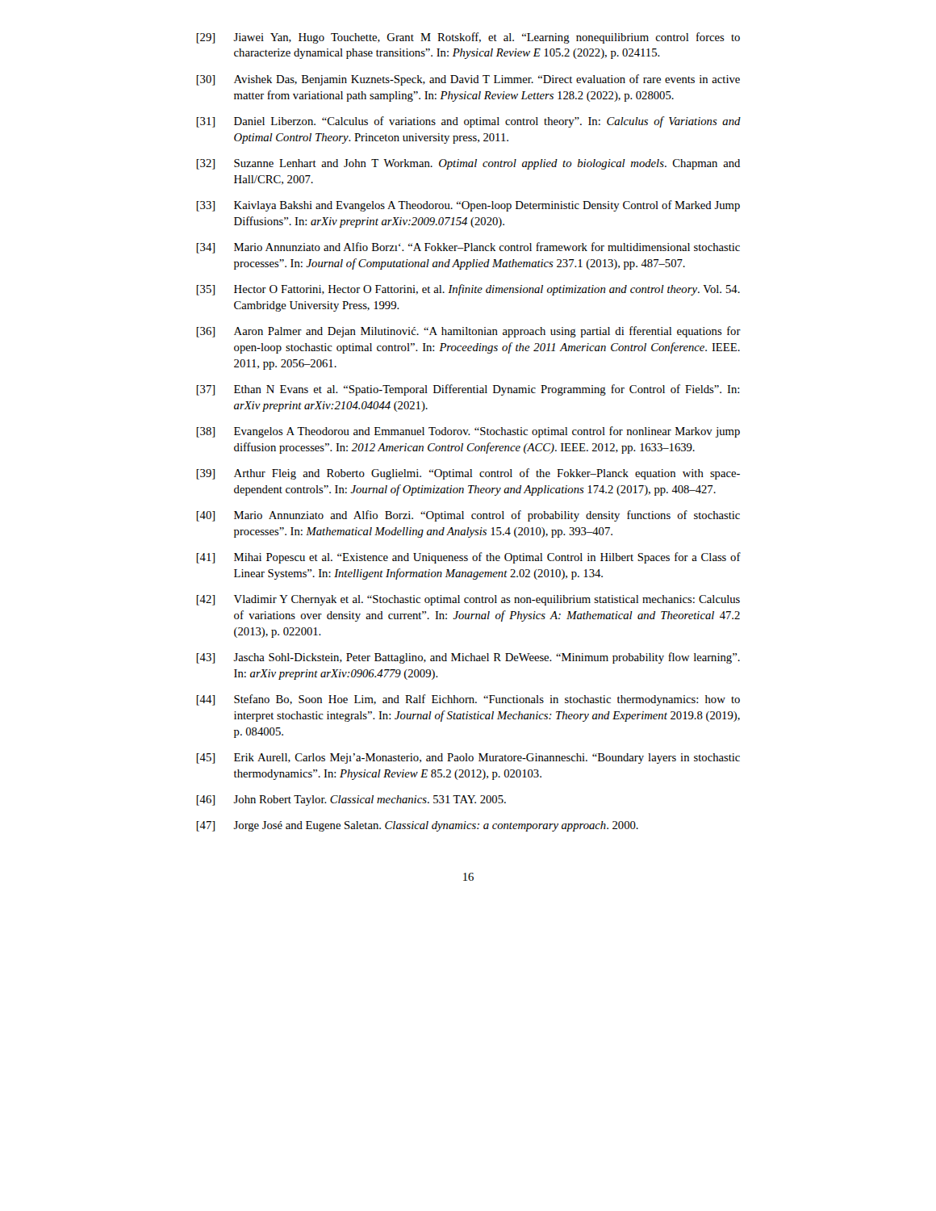[29] Jiawei Yan, Hugo Touchette, Grant M Rotskoff, et al. “Learning nonequilibrium control forces to characterize dynamical phase transitions”. In: Physical Review E 105.2 (2022), p. 024115.
[30] Avishek Das, Benjamin Kuznets-Speck, and David T Limmer. “Direct evaluation of rare events in active matter from variational path sampling”. In: Physical Review Letters 128.2 (2022), p. 028005.
[31] Daniel Liberzon. “Calculus of variations and optimal control theory”. In: Calculus of Variations and Optimal Control Theory. Princeton university press, 2011.
[32] Suzanne Lenhart and John T Workman. Optimal control applied to biological models. Chapman and Hall/CRC, 2007.
[33] Kaivlaya Bakshi and Evangelos A Theodorou. “Open-loop Deterministic Density Control of Marked Jump Diffusions”. In: arXiv preprint arXiv:2009.07154 (2020).
[34] Mario Annunziato and Alfio Borzı‘. “A Fokker–Planck control framework for multidimensional stochastic processes”. In: Journal of Computational and Applied Mathematics 237.1 (2013), pp. 487–507.
[35] Hector O Fattorini, Hector O Fattorini, et al. Infinite dimensional optimization and control theory. Vol. 54. Cambridge University Press, 1999.
[36] Aaron Palmer and Dejan Milutinović. “A hamiltonian approach using partial di fferential equations for open-loop stochastic optimal control”. In: Proceedings of the 2011 American Control Conference. IEEE. 2011, pp. 2056–2061.
[37] Ethan N Evans et al. “Spatio-Temporal Differential Dynamic Programming for Control of Fields”. In: arXiv preprint arXiv:2104.04044 (2021).
[38] Evangelos A Theodorou and Emmanuel Todorov. “Stochastic optimal control for nonlinear Markov jump diffusion processes”. In: 2012 American Control Conference (ACC). IEEE. 2012, pp. 1633–1639.
[39] Arthur Fleig and Roberto Guglielmi. “Optimal control of the Fokker–Planck equation with space-dependent controls”. In: Journal of Optimization Theory and Applications 174.2 (2017), pp. 408–427.
[40] Mario Annunziato and Alfio Borzi. “Optimal control of probability density functions of stochastic processes”. In: Mathematical Modelling and Analysis 15.4 (2010), pp. 393–407.
[41] Mihai Popescu et al. “Existence and Uniqueness of the Optimal Control in Hilbert Spaces for a Class of Linear Systems”. In: Intelligent Information Management 2.02 (2010), p. 134.
[42] Vladimir Y Chernyak et al. “Stochastic optimal control as non-equilibrium statistical mechanics: Calculus of variations over density and current”. In: Journal of Physics A: Mathematical and Theoretical 47.2 (2013), p. 022001.
[43] Jascha Sohl-Dickstein, Peter Battaglino, and Michael R DeWeese. “Minimum probability flow learning”. In: arXiv preprint arXiv:0906.4779 (2009).
[44] Stefano Bo, Soon Hoe Lim, and Ralf Eichhorn. “Functionals in stochastic thermodynamics: how to interpret stochastic integrals”. In: Journal of Statistical Mechanics: Theory and Experiment 2019.8 (2019), p. 084005.
[45] Erik Aurell, Carlos Mejı’a-Monasterio, and Paolo Muratore-Ginanneschi. “Boundary layers in stochastic thermodynamics”. In: Physical Review E 85.2 (2012), p. 020103.
[46] John Robert Taylor. Classical mechanics. 531 TAY. 2005.
[47] Jorge José and Eugene Saletan. Classical dynamics: a contemporary approach. 2000.
16